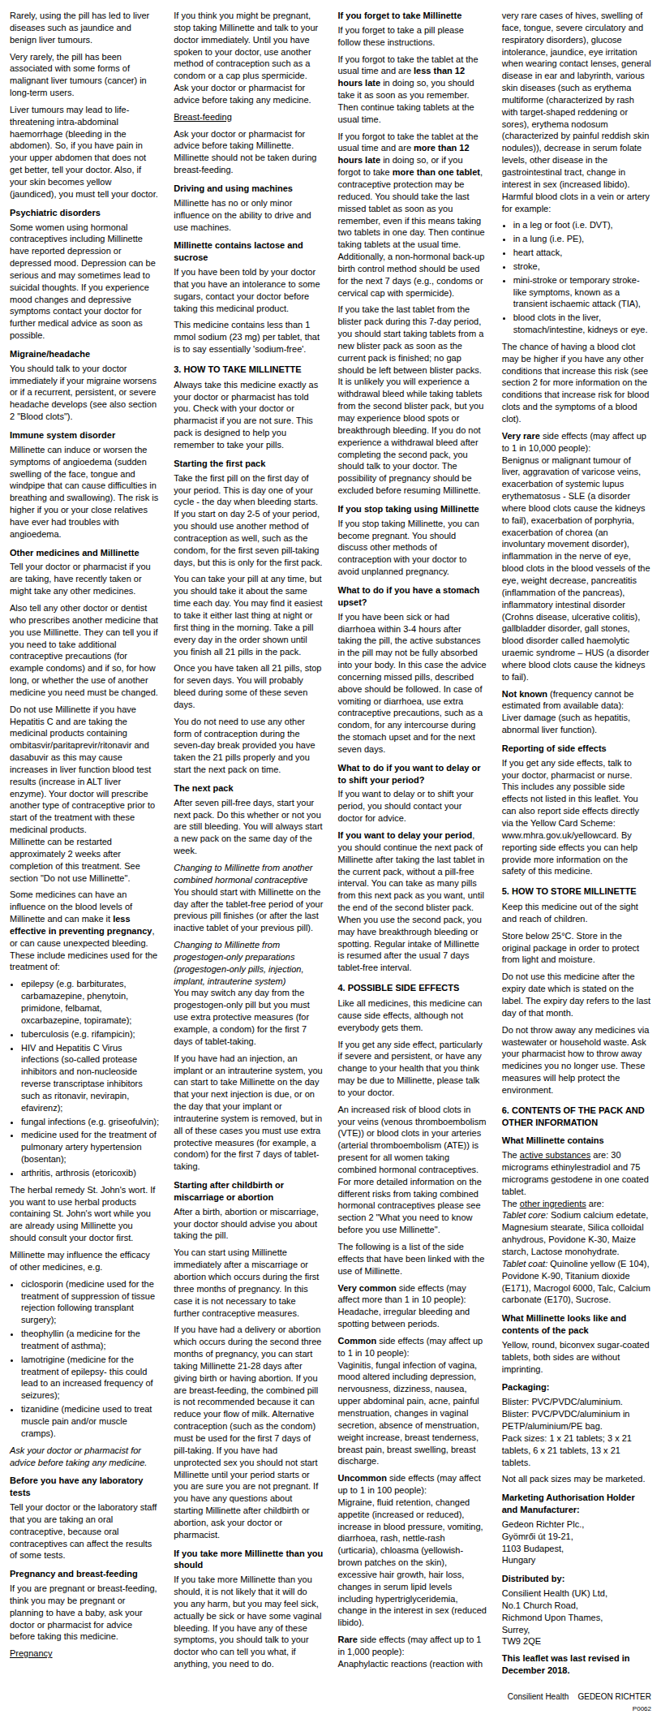Rarely, using the pill has led to liver diseases such as jaundice and benign liver tumours.
Very rarely, the pill has been associated with some forms of malignant liver tumours (cancer) in long-term users.
Liver tumours may lead to life-threatening intra-abdominal haemorrhage (bleeding in the abdomen). So, if you have pain in your upper abdomen that does not get better, tell your doctor. Also, if your skin becomes yellow (jaundiced), you must tell your doctor.
Psychiatric disorders
Some women using hormonal contraceptives including Millinette have reported depression or depressed mood. Depression can be serious and may sometimes lead to suicidal thoughts. If you experience mood changes and depressive symptoms contact your doctor for further medical advice as soon as possible.
Migraine/headache
You should talk to your doctor immediately if your migraine worsens or if a recurrent, persistent, or severe headache develops (see also section 2 "Blood clots").
Immune system disorder
Millinette can induce or worsen the symptoms of angioedema (sudden swelling of the face, tongue and windpipe that can cause difficulties in breathing and swallowing). The risk is higher if you or your close relatives have ever had troubles with angioedema.
Other medicines and Millinette
Tell your doctor or pharmacist if you are taking, have recently taken or might take any other medicines.
Also tell any other doctor or dentist who prescribes another medicine that you use Millinette. They can tell you if you need to take additional contraceptive precautions (for example condoms) and if so, for how long, or whether the use of another medicine you need must be changed.
Do not use Millinette if you have Hepatitis C and are taking the medicinal products containing ombitasvir/paritaprevir/ritonavir and dasabuvir as this may cause increases in liver function blood test results (increase in ALT liver enzyme). Your doctor will prescribe another type of contraceptive prior to start of the treatment with these medicinal products.
Millinette can be restarted approximately 2 weeks after completion of this treatment. See section "Do not use Millinette".
Some medicines can have an influence on the blood levels of Millinette and can make it less effective in preventing pregnancy, or can cause unexpected bleeding. These include medicines used for the treatment of:
epilepsy (e.g. barbiturates, carbamazepine, phenytoin, primidone, felbamat, oxcarbazepine, topiramate);
tuberculosis (e.g. rifampicin);
HIV and Hepatitis C Virus infections (so-called protease inhibitors and non-nucleoside reverse transcriptase inhibitors such as ritonavir, nevirapin, efavirenz);
fungal infections (e.g. griseofulvin);
medicine used for the treatment of pulmonary artery hypertension (bosentan);
arthritis, arthrosis (etoricoxib)
The herbal remedy St. John's wort. If you want to use herbal products containing St. John's wort while you are already using Millinette you should consult your doctor first.
Millinette may influence the efficacy of other medicines, e.g.
ciclosporin (medicine used for the treatment of suppression of tissue rejection following transplant surgery);
theophyllin (a medicine for the treatment of asthma);
lamotrigine (medicine for the treatment of epilepsy- this could lead to an increased frequency of seizures);
tizanidine (medicine used to treat muscle pain and/or muscle cramps).
Ask your doctor or pharmacist for advice before taking any medicine.
Before you have any laboratory tests
Tell your doctor or the laboratory staff that you are taking an oral contraceptive, because oral contraceptives can affect the results of some tests.
Pregnancy and breast-feeding
If you are pregnant or breast-feeding, think you may be pregnant or planning to have a baby, ask your doctor or pharmacist for advice before taking this medicine.
Pregnancy
If you think you might be pregnant, stop taking Millinette and talk to your doctor immediately. Until you have spoken to your doctor, use another method of contraception such as a condom or a cap plus spermicide.
Ask your doctor or pharmacist for advice before taking any medicine.
Breast-feeding
Ask your doctor or pharmacist for advice before taking Millinette. Millinette should not be taken during breast-feeding.
Driving and using machines
Millinette has no or only minor influence on the ability to drive and use machines.
Millinette contains lactose and sucrose
If you have been told by your doctor that you have an intolerance to some sugars, contact your doctor before taking this medicinal product.
This medicine contains less than 1 mmol sodium (23 mg) per tablet, that is to say essentially 'sodium-free'.
3. HOW TO TAKE MILLINETTE
Always take this medicine exactly as your doctor or pharmacist has told you. Check with your doctor or pharmacist if you are not sure. This pack is designed to help you remember to take your pills.
Starting the first pack
Take the first pill on the first day of your period. This is day one of your cycle - the day when bleeding starts. If you start on day 2-5 of your period, you should use another method of contraception as well, such as the condom, for the first seven pill-taking days, but this is only for the first pack.
You can take your pill at any time, but you should take it about the same time each day. You may find it easiest to take it either last thing at night or first thing in the morning. Take a pill every day in the order shown until you finish all 21 pills in the pack.
Once you have taken all 21 pills, stop for seven days. You will probably bleed during some of these seven days.
You do not need to use any other form of contraception during the seven-day break provided you have taken the 21 pills properly and you start the next pack on time.
The next pack
After seven pill-free days, start your next pack. Do this whether or not you are still bleeding. You will always start a new pack on the same day of the week.
Changing to Millinette from another combined hormonal contraceptive
You should start with Millinette on the day after the tablet-free period of your previous pill finishes (or after the last inactive tablet of your previous pill).
Changing to Millinette from progestogen-only preparations (progestogen-only pills, injection, implant, intrauterine system)
You may switch any day from the progestogen-only pill but you must use extra protective measures (for example, a condom) for the first 7 days of tablet-taking.
If you have had an injection, an implant or an intrauterine system, you can start to take Millinette on the day that your next injection is due, or on the day that your implant or intrauterine system is removed, but in all of these cases you must use extra protective measures (for example, a condom) for the first 7 days of tablet-taking.
Starting after childbirth or miscarriage or abortion
After a birth, abortion or miscarriage, your doctor should advise you about taking the pill.
You can start using Millinette immediately after a miscarriage or abortion which occurs during the first three months of pregnancy. In this case it is not necessary to take further contraceptive measures.
If you have had a delivery or abortion which occurs during the second three months of pregnancy, you can start taking Millinette 21-28 days after giving birth or having abortion. If you are breast-feeding, the combined pill is not recommended because it can reduce your flow of milk. Alternative contraception (such as the condom) must be used for the first 7 days of pill-taking. If you have had unprotected sex you should not start Millinette until your period starts or you are sure you are not pregnant. If you have any questions about starting Millinette after childbirth or abortion, ask your doctor or pharmacist.
If you take more Millinette than you should
If you take more Millinette than you should, it is not likely that it will do you any harm, but you may feel sick, actually be sick or have some vaginal bleeding. If you have any of these symptoms, you should talk to your doctor who can tell you what, if anything, you need to do.
If you forget to take Millinette
If you forget to take a pill please follow these instructions.
If you forgot to take the tablet at the usual time and are less than 12 hours late in doing so, you should take it as soon as you remember. Then continue taking tablets at the usual time.
If you forgot to take the tablet at the usual time and are more than 12 hours late in doing so, or if you forgot to take more than one tablet, contraceptive protection may be reduced. You should take the last missed tablet as soon as you remember, even if this means taking two tablets in one day. Then continue taking tablets at the usual time. Additionally, a non-hormonal back-up birth control method should be used for the next 7 days (e.g., condoms or cervical cap with spermicide).
If you take the last tablet from the blister pack during this 7-day period, you should start taking tablets from a new blister pack as soon as the current pack is finished; no gap should be left between blister packs. It is unlikely you will experience a withdrawal bleed while taking tablets from the second blister pack, but you may experience blood spots or breakthrough bleeding. If you do not experience a withdrawal bleed after completing the second pack, you should talk to your doctor. The possibility of pregnancy should be excluded before resuming Millinette.
If you stop taking using Millinette
If you stop taking Millinette, you can become pregnant. You should discuss other methods of contraception with your doctor to avoid unplanned pregnancy.
What to do if you have a stomach upset?
If you have been sick or had diarrhoea within 3-4 hours after taking the pill, the active substances in the pill may not be fully absorbed into your body. In this case the advice concerning missed pills, described above should be followed. In case of vomiting or diarrhoea, use extra contraceptive precautions, such as a condom, for any intercourse during the stomach upset and for the next seven days.
What to do if you want to delay or to shift your period?
If you want to delay or to shift your period, you should contact your doctor for advice.
If you want to delay your period, you should continue the next pack of Millinette after taking the last tablet in the current pack, without a pill-free interval. You can take as many pills from this next pack as you want, until the end of the second blister pack. When you use the second pack, you may have breakthrough bleeding or spotting. Regular intake of Millinette is resumed after the usual 7 days tablet-free interval.
4. POSSIBLE SIDE EFFECTS
Like all medicines, this medicine can cause side effects, although not everybody gets them.
If you get any side effect, particularly if severe and persistent, or have any change to your health that you think may be due to Millinette, please talk to your doctor.
An increased risk of blood clots in your veins (venous thromboembolism (VTE)) or blood clots in your arteries (arterial thromboembolism (ATE)) is present for all women taking combined hormonal contraceptives. For more detailed information on the different risks from taking combined hormonal contraceptives please see section 2 "What you need to know before you use Millinette".
The following is a list of the side effects that have been linked with the use of Millinette.
Very common side effects (may affect more than 1 in 10 people):
Headache, irregular bleeding and spotting between periods.
Common side effects (may affect up to 1 in 10 people):
Vaginitis, fungal infection of vagina, mood altered including depression, nervousness, dizziness, nausea, upper abdominal pain, acne, painful menstruation, changes in vaginal secretion, absence of menstruation, weight increase, breast tenderness, breast pain, breast swelling, breast discharge.
Uncommon side effects (may affect up to 1 in 100 people):
Migraine, fluid retention, changed appetite (increased or reduced), increase in blood pressure, vomiting, diarrhoea, rash, nettle-rash (urticaria), chloasma (yellowish-brown patches on the skin), excessive hair growth, hair loss, changes in serum lipid levels including hypertriglyceridemia, change in the interest in sex (reduced libido).
Rare side effects (may affect up to 1 in 1,000 people):
Anaphylactic reactions (reaction with very rare cases of hives, swelling of face, tongue, severe circulatory and respiratory disorders), glucose intolerance, jaundice, eye irritation when wearing contact lenses, general disease in ear and labyrinth, various skin diseases (such as erythema multiforme (characterized by rash with target-shaped reddening or sores), erythema nodosum (characterized by painful reddish skin nodules)), decrease in serum folate levels, other disease in the gastrointestinal tract, change in interest in sex (increased libido).
Harmful blood clots in a vein or artery for example:
in a leg or foot (i.e. DVT),
in a lung (i.e. PE),
heart attack,
stroke,
mini-stroke or temporary stroke-like symptoms, known as a transient ischaemic attack (TIA),
blood clots in the liver, stomach/intestine, kidneys or eye.
The chance of having a blood clot may be higher if you have any other conditions that increase this risk (see section 2 for more information on the conditions that increase risk for blood clots and the symptoms of a blood clot).
Very rare side effects (may affect up to 1 in 10,000 people):
Benignus or malignant tumour of liver, aggravation of varicose veins, exacerbation of systemic lupus erythematosus - SLE (a disorder where blood clots cause the kidneys to fail), exacerbation of porphyria, exacerbation of chorea (an involuntary movement disorder), inflammation in the nerve of eye, blood clots in the blood vessels of the eye, weight decrease, pancreatitis (inflammation of the pancreas), inflammatory intestinal disorder (Crohns disease, ulcerative colitis), gallbladder disorder, gall stones, blood disorder called haemolytic uraemic syndrome – HUS (a disorder where blood clots cause the kidneys to fail).
Not known (frequency cannot be estimated from available data):
Liver damage (such as hepatitis, abnormal liver function).
Reporting of side effects
If you get any side effects, talk to your doctor, pharmacist or nurse. This includes any possible side effects not listed in this leaflet. You can also report side effects directly via the Yellow Card Scheme: www.mhra.gov.uk/yellowcard. By reporting side effects you can help provide more information on the safety of this medicine.
5. HOW TO STORE MILLINETTE
Keep this medicine out of the sight and reach of children.
Store below 25°C. Store in the original package in order to protect from light and moisture.
Do not use this medicine after the expiry date which is stated on the label. The expiry day refers to the last day of that month.
Do not throw away any medicines via wastewater or household waste. Ask your pharmacist how to throw away medicines you no longer use. These measures will help protect the environment.
6. CONTENTS OF THE PACK AND OTHER INFORMATION
What Millinette contains
The active substances are: 30 micrograms ethinylestradiol and 75 micrograms gestodene in one coated tablet.
The other ingredients are:
Tablet core: Sodium calcium edetate, Magnesium stearate, Silica colloidal anhydrous, Povidone K-30, Maize starch, Lactose monohydrate.
Tablet coat: Quinoline yellow (E 104), Povidone K-90, Titanium dioxide (E171), Macrogol 6000, Talc, Calcium carbonate (E170), Sucrose.
What Millinette looks like and contents of the pack
Yellow, round, biconvex sugar-coated tablets, both sides are without imprinting.
Packaging:
Blister: PVC/PVDC/aluminium.
Blister: PVC/PVDC/aluminium in PETP/aluminium/PE bag.
Pack sizes: 1 x 21 tablets; 3 x 21 tablets, 6 x 21 tablets, 13 x 21 tablets.
Not all pack sizes may be marketed.
Marketing Authorisation Holder and Manufacturer:
Gedeon Richter Plc.,
Gyömrői út 19-21,
1103 Budapest,
Hungary
Distributed by:
Consilient Health (UK) Ltd,
No.1 Church Road,
Richmond Upon Thames,
Surrey,
TW9 2QE
This leaflet was last revised in December 2018.
Consilient Health GEDEON RICHTER
P0062